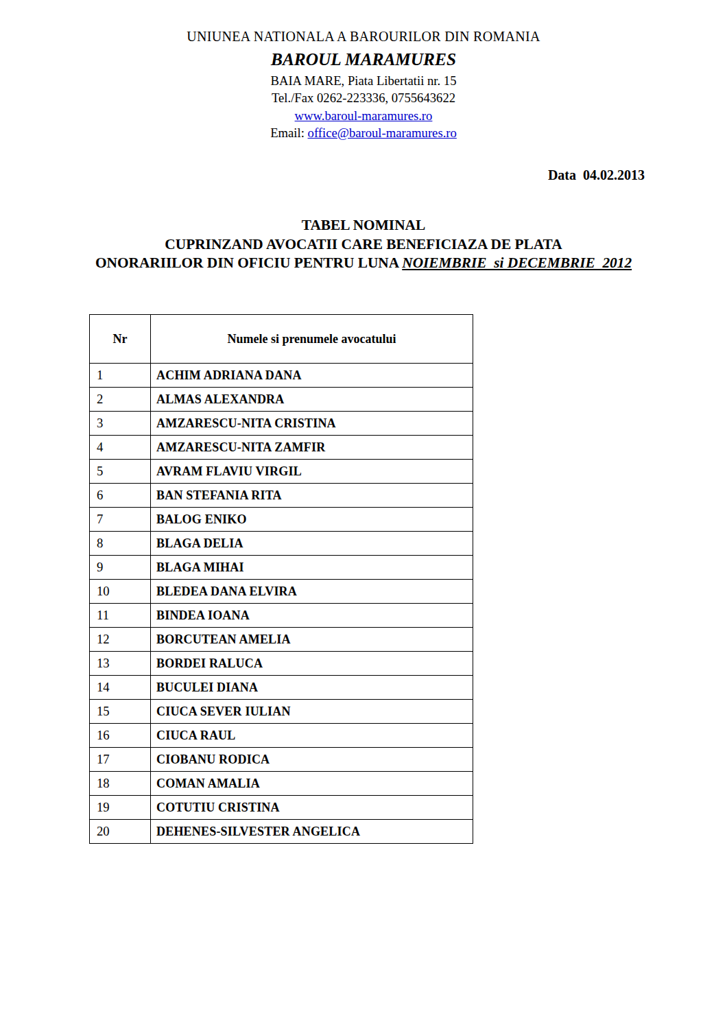UNIUNEA NATIONALA A BAROURILOR DIN ROMANIA
BAROUL MARAMURES
BAIA MARE, Piata Libertatii nr. 15
Tel./Fax 0262-223336, 0755643622
www.baroul-maramures.ro
Email: office@baroul-maramures.ro
Data 04.02.2013
TABEL NOMINAL
CUPRINZAND AVOCATII CARE BENEFICIAZA DE PLATA
ONORARIILOR DIN OFICIU PENTRU LUNA NOIEMBRIE si DECEMBRIE 2012
| Nr | Numele si prenumele avocatului |
| --- | --- |
| 1 | ACHIM ADRIANA DANA |
| 2 | ALMAS ALEXANDRA |
| 3 | AMZARESCU-NITA CRISTINA |
| 4 | AMZARESCU-NITA ZAMFIR |
| 5 | AVRAM FLAVIU VIRGIL |
| 6 | BAN STEFANIA RITA |
| 7 | BALOG ENIKO |
| 8 | BLAGA DELIA |
| 9 | BLAGA MIHAI |
| 10 | BLEDEA DANA ELVIRA |
| 11 | BINDEA IOANA |
| 12 | BORCUTEAN AMELIA |
| 13 | BORDEI RALUCA |
| 14 | BUCULEI DIANA |
| 15 | CIUCA SEVER IULIAN |
| 16 | CIUCA RAUL |
| 17 | CIOBANU RODICA |
| 18 | COMAN AMALIA |
| 19 | COTUTIU CRISTINA |
| 20 | DEHENES-SILVESTER ANGELICA |